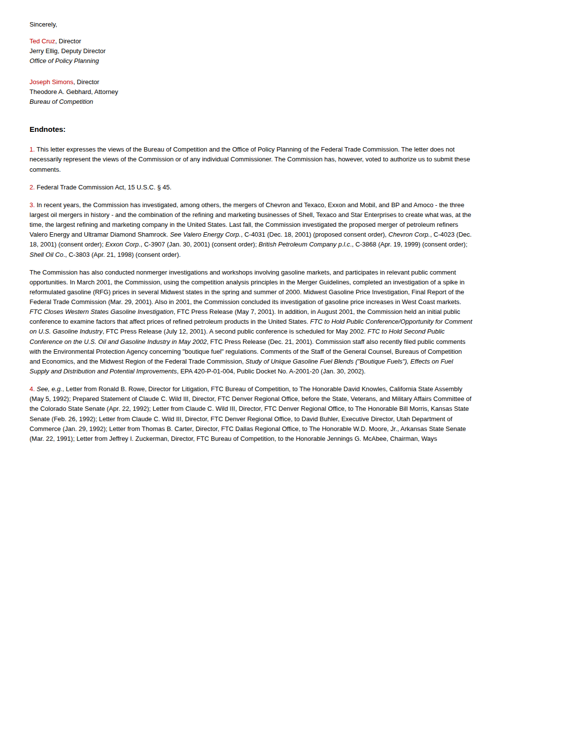Sincerely,
Ted Cruz, Director
Jerry Ellig, Deputy Director
Office of Policy Planning
Joseph Simons, Director
Theodore A. Gebhard, Attorney
Bureau of Competition
Endnotes:
1. This letter expresses the views of the Bureau of Competition and the Office of Policy Planning of the Federal Trade Commission. The letter does not necessarily represent the views of the Commission or of any individual Commissioner. The Commission has, however, voted to authorize us to submit these comments.
2. Federal Trade Commission Act, 15 U.S.C. § 45.
3. In recent years, the Commission has investigated, among others, the mergers of Chevron and Texaco, Exxon and Mobil, and BP and Amoco - the three largest oil mergers in history - and the combination of the refining and marketing businesses of Shell, Texaco and Star Enterprises to create what was, at the time, the largest refining and marketing company in the United States. Last fall, the Commission investigated the proposed merger of petroleum refiners Valero Energy and Ultramar Diamond Shamrock. See Valero Energy Corp., C-4031 (Dec. 18, 2001) (proposed consent order), Chevron Corp., C-4023 (Dec. 18, 2001) (consent order); Exxon Corp., C-3907 (Jan. 30, 2001) (consent order); British Petroleum Company p.l.c., C-3868 (Apr. 19, 1999) (consent order); Shell Oil Co., C-3803 (Apr. 21, 1998) (consent order).
The Commission has also conducted nonmerger investigations and workshops involving gasoline markets, and participates in relevant public comment opportunities. In March 2001, the Commission, using the competition analysis principles in the Merger Guidelines, completed an investigation of a spike in reformulated gasoline (RFG) prices in several Midwest states in the spring and summer of 2000. Midwest Gasoline Price Investigation, Final Report of the Federal Trade Commission (Mar. 29, 2001). Also in 2001, the Commission concluded its investigation of gasoline price increases in West Coast markets. FTC Closes Western States Gasoline Investigation, FTC Press Release (May 7, 2001). In addition, in August 2001, the Commission held an initial public conference to examine factors that affect prices of refined petroleum products in the United States. FTC to Hold Public Conference/Opportunity for Comment on U.S. Gasoline Industry, FTC Press Release (July 12, 2001). A second public conference is scheduled for May 2002. FTC to Hold Second Public Conference on the U.S. Oil and Gasoline Industry in May 2002, FTC Press Release (Dec. 21, 2001). Commission staff also recently filed public comments with the Environmental Protection Agency concerning "boutique fuel" regulations. Comments of the Staff of the General Counsel, Bureaus of Competition and Economics, and the Midwest Region of the Federal Trade Commission, Study of Unique Gasoline Fuel Blends ("Boutique Fuels"), Effects on Fuel Supply and Distribution and Potential Improvements, EPA 420-P-01-004, Public Docket No. A-2001-20 (Jan. 30, 2002).
4. See, e.g., Letter from Ronald B. Rowe, Director for Litigation, FTC Bureau of Competition, to The Honorable David Knowles, California State Assembly (May 5, 1992); Prepared Statement of Claude C. Wild III, Director, FTC Denver Regional Office, before the State, Veterans, and Military Affairs Committee of the Colorado State Senate (Apr. 22, 1992); Letter from Claude C. Wild III, Director, FTC Denver Regional Office, to The Honorable Bill Morris, Kansas State Senate (Feb. 26, 1992); Letter from Claude C. Wild III, Director, FTC Denver Regional Office, to David Buhler, Executive Director, Utah Department of Commerce (Jan. 29, 1992); Letter from Thomas B. Carter, Director, FTC Dallas Regional Office, to The Honorable W.D. Moore, Jr., Arkansas State Senate (Mar. 22, 1991); Letter from Jeffrey I. Zuckerman, Director, FTC Bureau of Competition, to the Honorable Jennings G. McAbee, Chairman, Ways